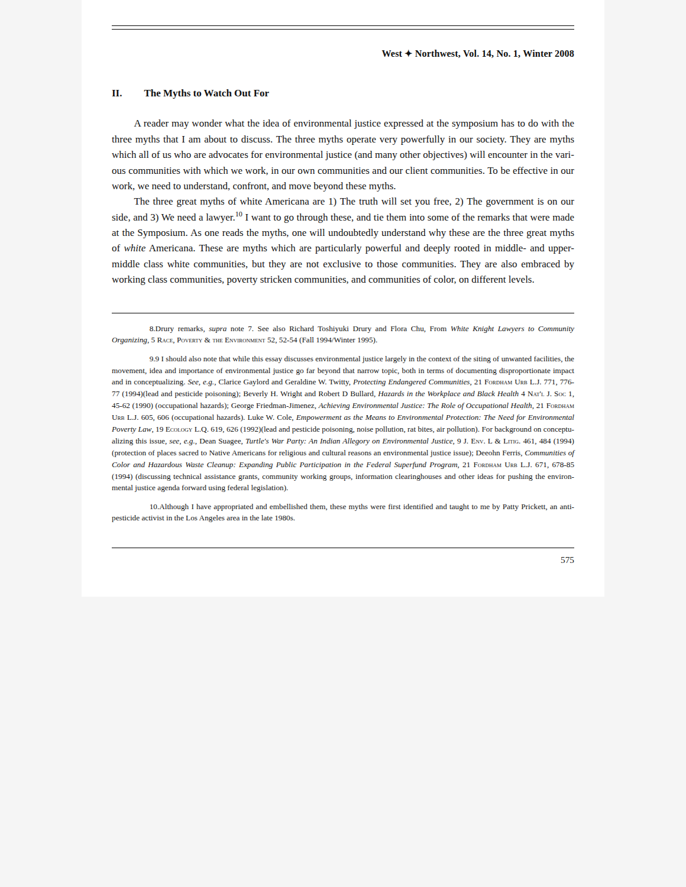West ✦ Northwest, Vol. 14, No. 1, Winter 2008
II. The Myths to Watch Out For
A reader may wonder what the idea of environmental justice expressed at the symposium has to do with the three myths that I am about to discuss. The three myths operate very powerfully in our society. They are myths which all of us who are advocates for environmental justice (and many other objectives) will encounter in the various communities with which we work, in our own communities and our client communities. To be effective in our work, we need to understand, confront, and move beyond these myths.
The three great myths of white Americana are 1) The truth will set you free, 2) The government is on our side, and 3) We need a lawyer.10 I want to go through these, and tie them into some of the remarks that were made at the Symposium. As one reads the myths, one will undoubtedly understand why these are the three great myths of white Americana. These are myths which are particularly powerful and deeply rooted in middle- and upper- middle class white communities, but they are not exclusive to those communities. They are also embraced by working class communities, poverty stricken communities, and communities of color, on different levels.
8. Drury remarks, supra note 7. See also Richard Toshiyuki Drury and Flora Chu, From White Knight Lawyers to Community Organizing, 5 Race, Poverty & the Environment 52, 52-54 (Fall 1994/Winter 1995).
9. 9 I should also note that while this essay discusses environmental justice largely in the context of the siting of unwanted facilities, the movement, idea and importance of environmental justice go far beyond that narrow topic, both in terms of documenting disproportionate impact and in conceptualizing. See, e.g., Clarice Gaylord and Geraldine W. Twitty, Protecting Endangered Communities, 21 Fordham Urb L.J. 771, 776-77 (1994)(lead and pesticide poisoning); Beverly H. Wright and Robert D Bullard, Hazards in the Workplace and Black Health 4 Nat'l J. Soc 1, 45-62 (1990) (occupational hazards); George Friedman-Jimenez, Achieving Environmental Justice: The Role of Occupational Health, 21 Fordham Urb L.J. 605, 606 (occupational hazards). Luke W. Cole, Empowerment as the Means to Environmental Protection: The Need for Environmental Poverty Law, 19 Ecology L.Q. 619, 626 (1992)(lead and pesticide poisoning, noise pollution, rat bites, air pollution). For background on conceptualizing this issue, see, e.g., Dean Suagee, Turtle's War Party: An Indian Allegory on Environmental Justice, 9 J. Env. L & Litig. 461, 484 (1994) (protection of places sacred to Native Americans for religious and cultural reasons an environmental justice issue); Deeohn Ferris, Communities of Color and Hazardous Waste Cleanup: Expanding Public Participation in the Federal Superfund Program, 21 Fordham Urb L.J. 671, 678-85 (1994) (discussing technical assistance grants, community working groups, information clearinghouses and other ideas for pushing the environmental justice agenda forward using federal legislation).
10. Although I have appropriated and embellished them, these myths were first identified and taught to me by Patty Prickett, an anti-pesticide activist in the Los Angeles area in the late 1980s.
575